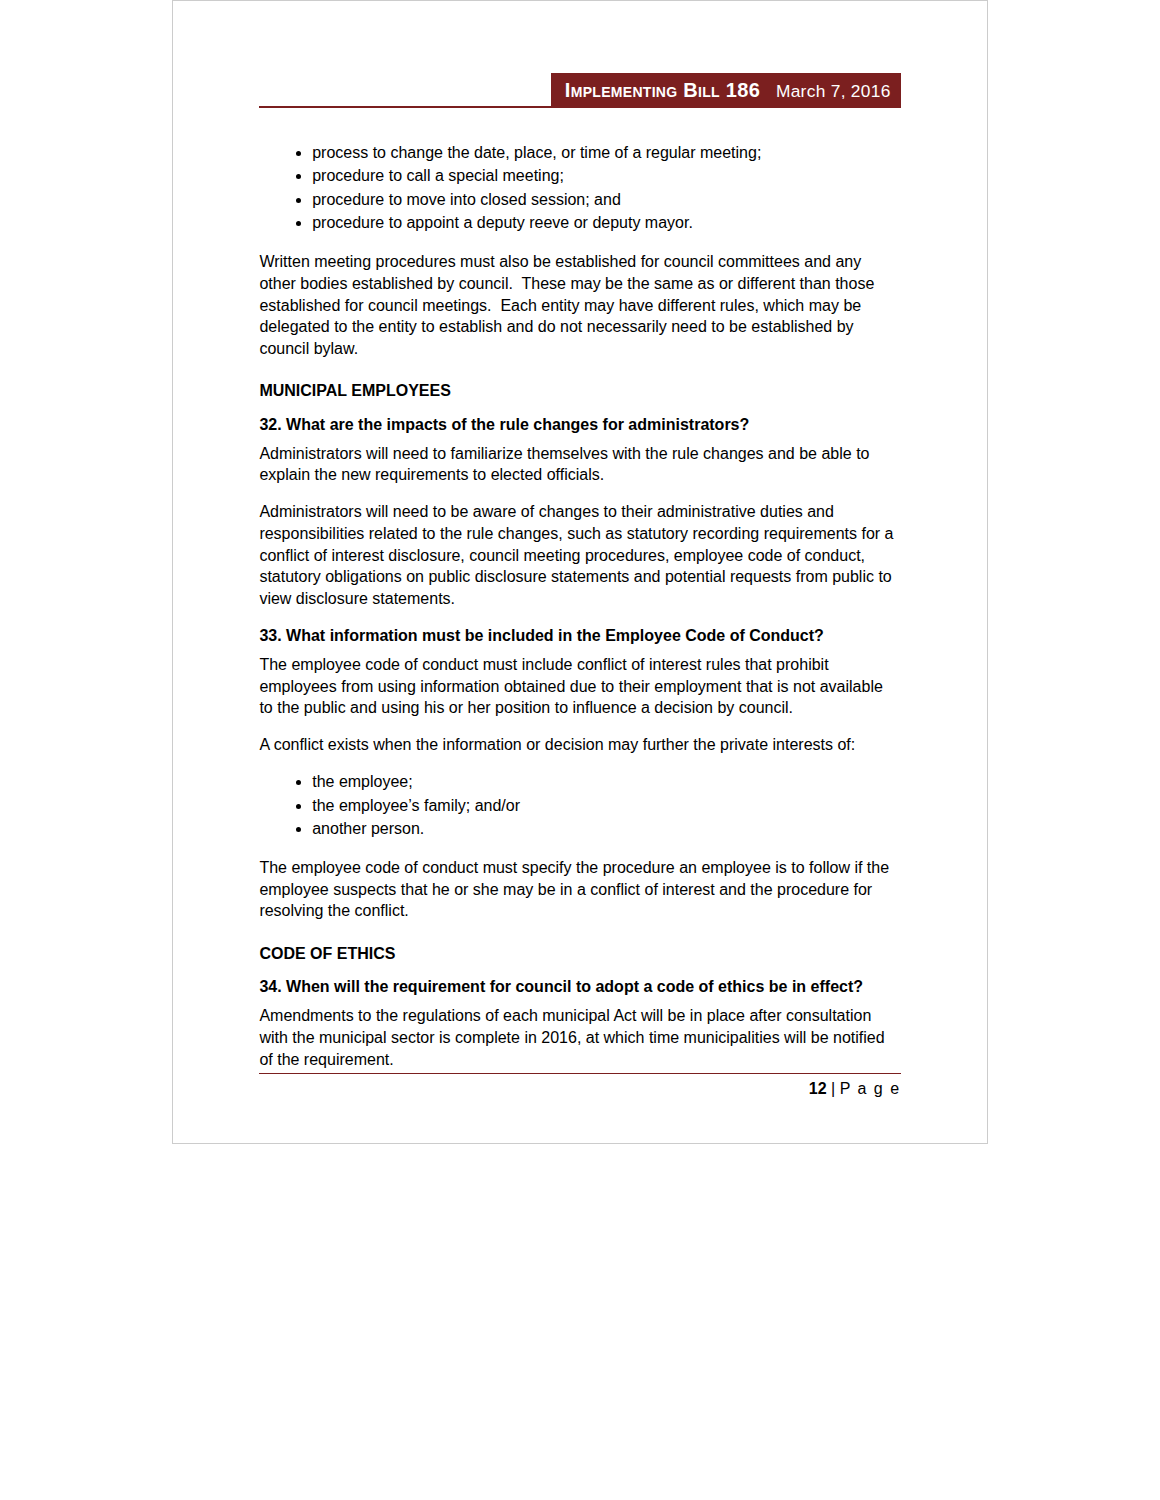Implementing Bill 186 March 7, 2016
process to change the date, place, or time of a regular meeting;
procedure to call a special meeting;
procedure to move into closed session; and
procedure to appoint a deputy reeve or deputy mayor.
Written meeting procedures must also be established for council committees and any other bodies established by council. These may be the same as or different than those established for council meetings. Each entity may have different rules, which may be delegated to the entity to establish and do not necessarily need to be established by council bylaw.
Municipal Employees
32. What are the impacts of the rule changes for administrators?
Administrators will need to familiarize themselves with the rule changes and be able to explain the new requirements to elected officials.
Administrators will need to be aware of changes to their administrative duties and responsibilities related to the rule changes, such as statutory recording requirements for a conflict of interest disclosure, council meeting procedures, employee code of conduct, statutory obligations on public disclosure statements and potential requests from public to view disclosure statements.
33. What information must be included in the Employee Code of Conduct?
The employee code of conduct must include conflict of interest rules that prohibit employees from using information obtained due to their employment that is not available to the public and using his or her position to influence a decision by council.
A conflict exists when the information or decision may further the private interests of:
the employee;
the employee’s family; and/or
another person.
The employee code of conduct must specify the procedure an employee is to follow if the employee suspects that he or she may be in a conflict of interest and the procedure for resolving the conflict.
Code of Ethics
34. When will the requirement for council to adopt a code of ethics be in effect?
Amendments to the regulations of each municipal Act will be in place after consultation with the municipal sector is complete in 2016, at which time municipalities will be notified of the requirement.
12 | P a g e